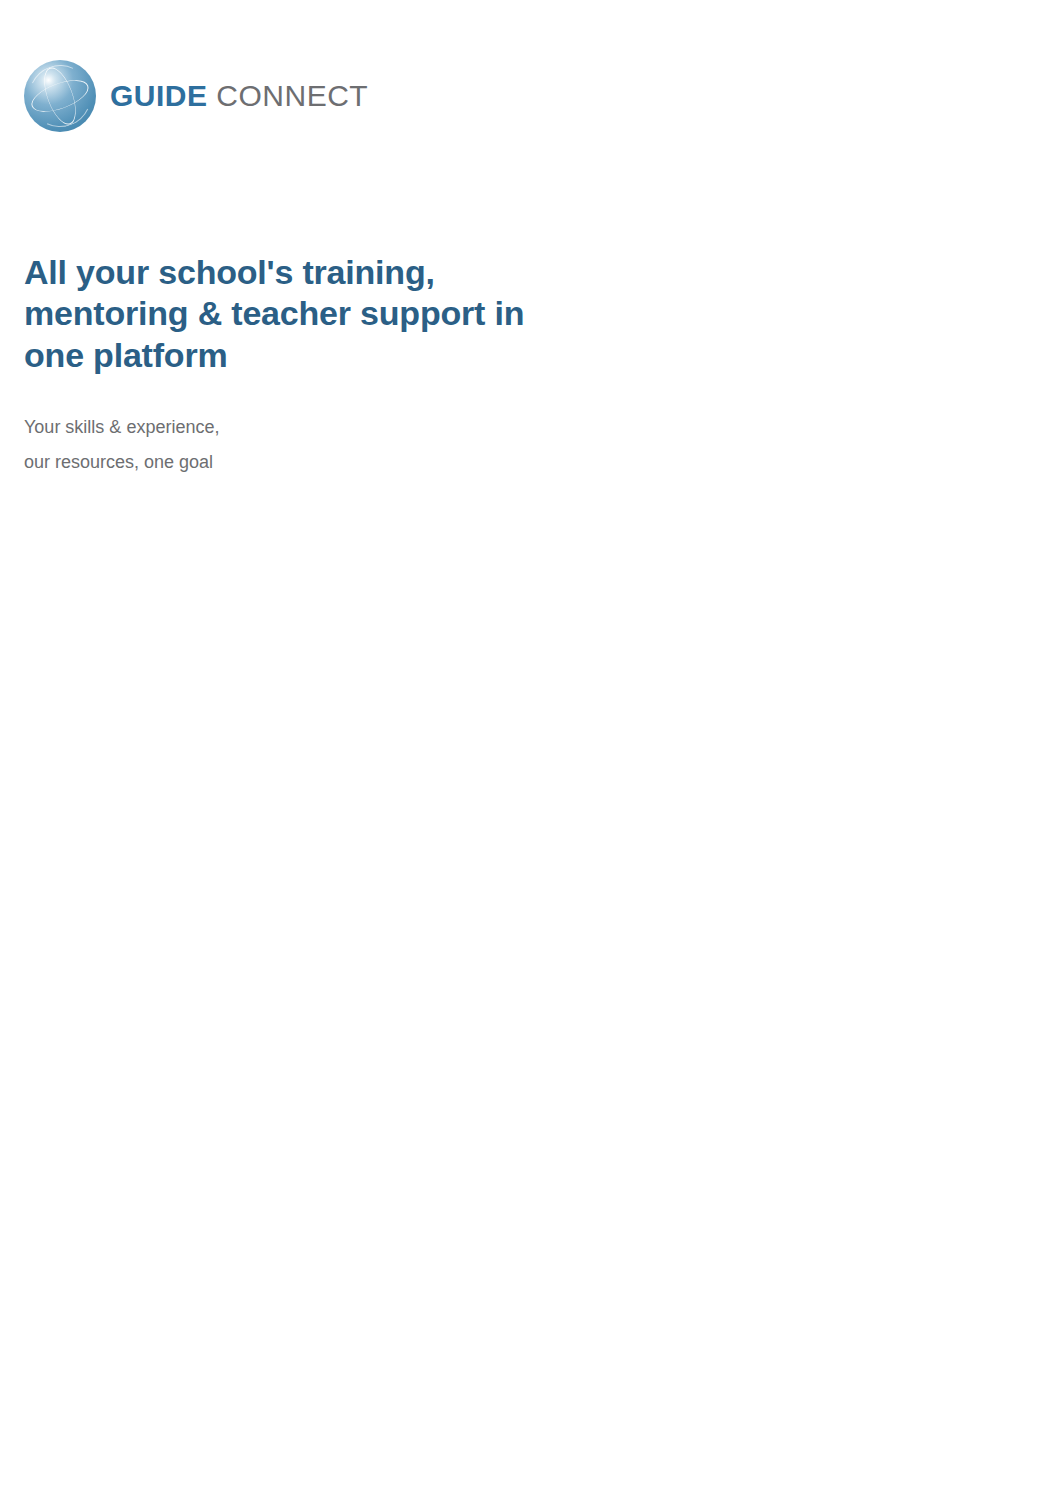GUIDE CONNECT
All your school's training, mentoring & teacher support in one platform
Your skills & experience,
our resources, one goal